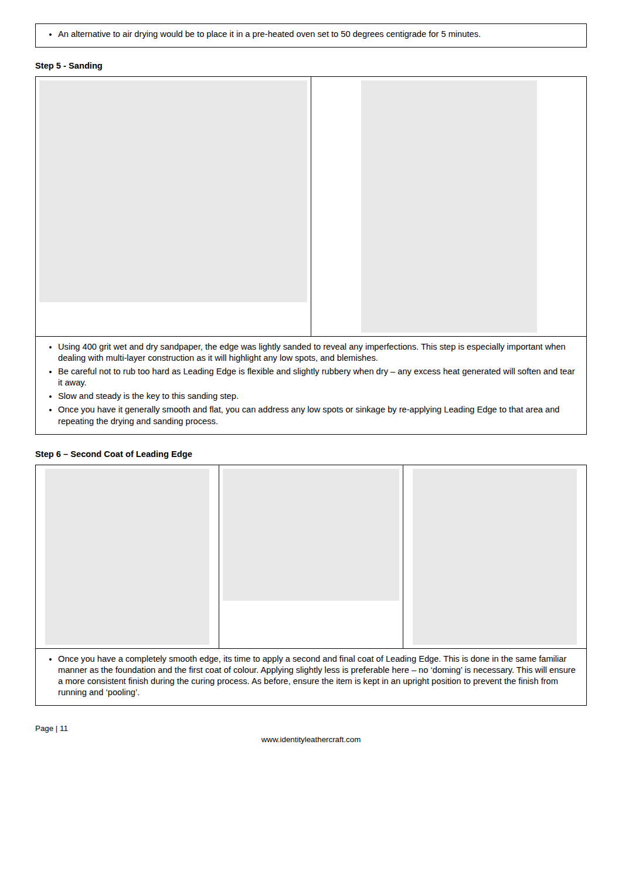An alternative to air drying would be to place it in a pre-heated oven set to 50 degrees centigrade for 5 minutes.
Step 5 - Sanding
Using 400 grit wet and dry sandpaper, the edge was lightly sanded to reveal any imperfections. This step is especially important when dealing with multi-layer construction as it will highlight any low spots, and blemishes.
Be careful not to rub too hard as Leading Edge is flexible and slightly rubbery when dry – any excess heat generated will soften and tear it away.
Slow and steady is the key to this sanding step.
Once you have it generally smooth and flat, you can address any low spots or sinkage by re-applying Leading Edge to that area and repeating the drying and sanding process.
Step 6 – Second Coat of Leading Edge
Once you have a completely smooth edge, its time to apply a second and final coat of Leading Edge. This is done in the same familiar manner as the foundation and the first coat of colour. Applying slightly less is preferable here – no ‘doming’ is necessary. This will ensure a more consistent finish during the curing process. As before, ensure the item is kept in an upright position to prevent the finish from running and ‘pooling’.
Page | 11
www.identityleathercraft.com